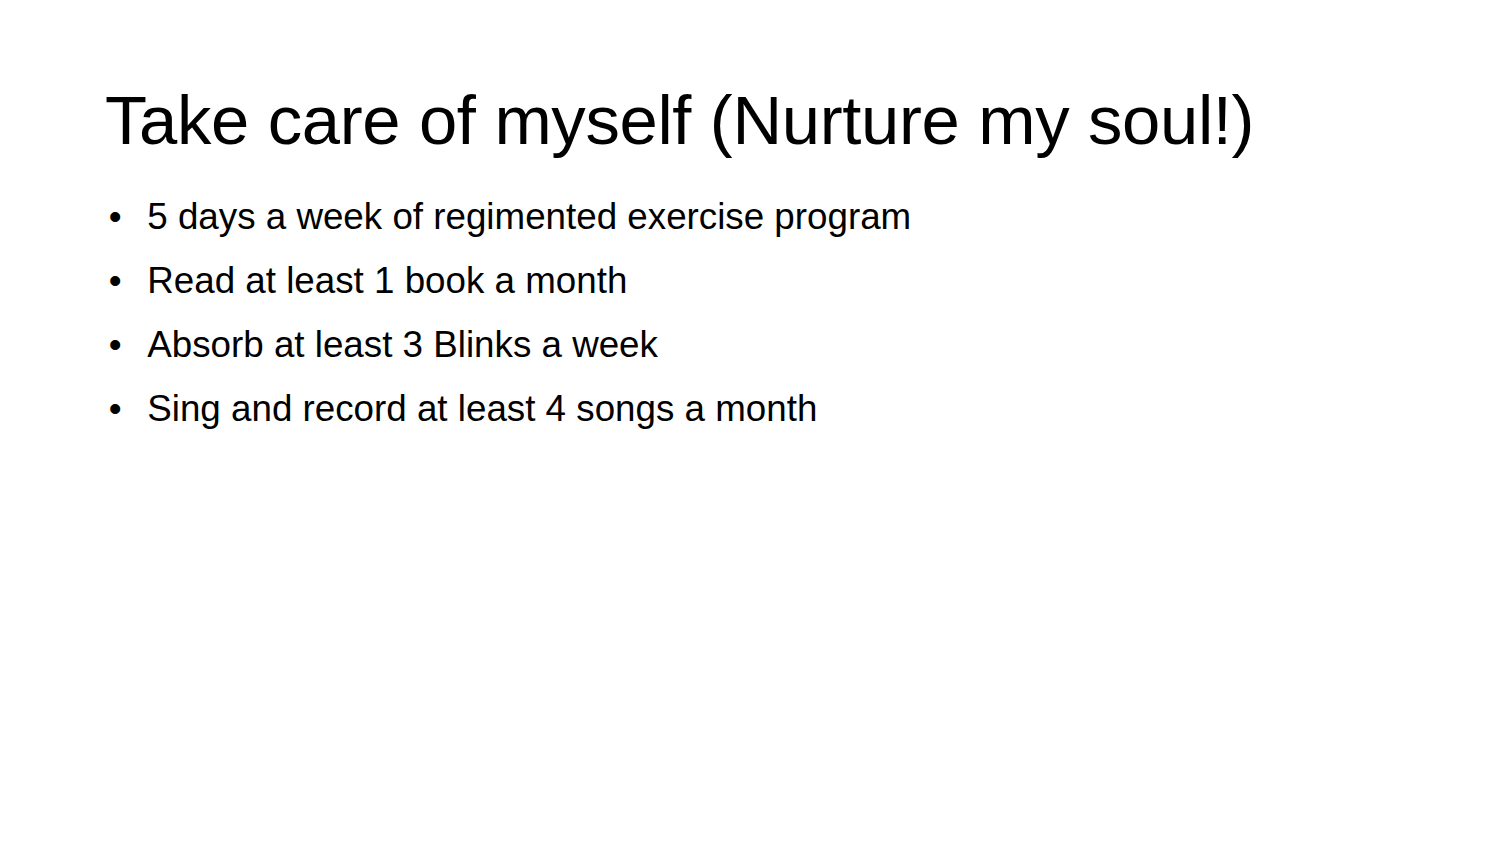Take care of myself (Nurture my soul!)
5 days a week of regimented exercise program
Read at least 1 book a month
Absorb at least 3 Blinks a week
Sing and record at least 4 songs a month